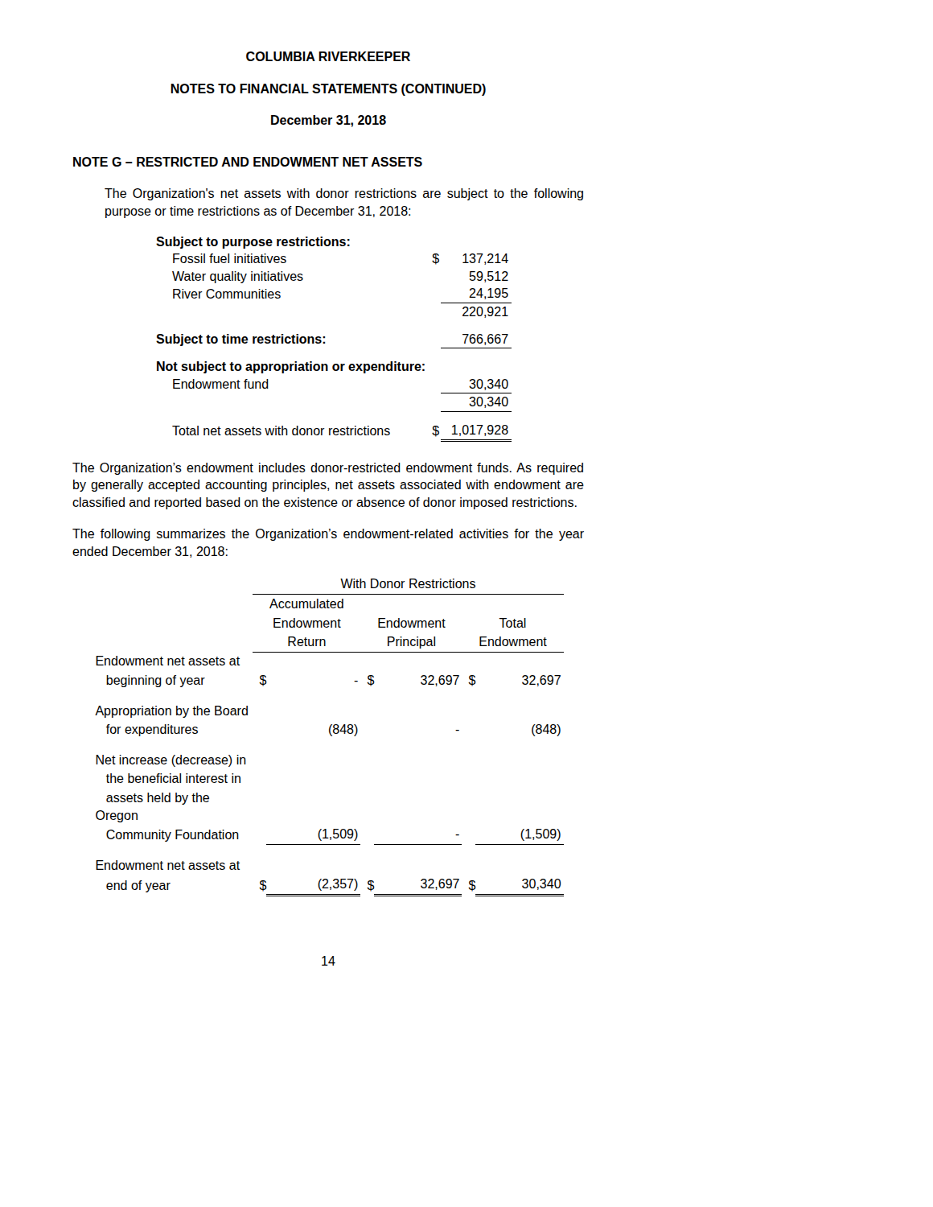COLUMBIA RIVERKEEPER
NOTES TO FINANCIAL STATEMENTS (CONTINUED)
December 31, 2018
NOTE G – RESTRICTED AND ENDOWMENT NET ASSETS
The Organization's net assets with donor restrictions are subject to the following purpose or time restrictions as of December 31, 2018:
| Subject to purpose restrictions: | | |
| Fossil fuel initiatives | $ | 137,214 |
| Water quality initiatives | | 59,512 |
| River Communities | | 24,195 |
| | | 220,921 |
| Subject to time restrictions: | | 766,667 |
| Not subject to appropriation or expenditure: | | |
| Endowment fund | | 30,340 |
| | | 30,340 |
| Total net assets with donor restrictions | $ | 1,017,928 |
The Organization’s endowment includes donor-restricted endowment funds. As required by generally accepted accounting principles, net assets associated with endowment are classified and reported based on the existence or absence of donor imposed restrictions.
The following summarizes the Organization’s endowment-related activities for the year ended December 31, 2018:
| | With Donor Restrictions |
| | Accumulated | | |
| | Endowment | Endowment | Total |
| | Return | Principal | Endowment |
| Endowment net assets at | | | | | | |
| beginning of year | $ | - | $ | 32,697 | $ | 32,697 |
| Appropriation by the Board | | | | | | |
| for expenditures | | (848) | | - | | (848) |
| Net increase (decrease) in | | | | | | |
| the beneficial interest in | | | | | | |
| assets held by the Oregon | | | | | | |
| Community Foundation | | (1,509) | | - | | (1,509) |
| Endowment net assets at | | | | | | |
| end of year | $ | (2,357) | $ | 32,697 | $ | 30,340 |
14